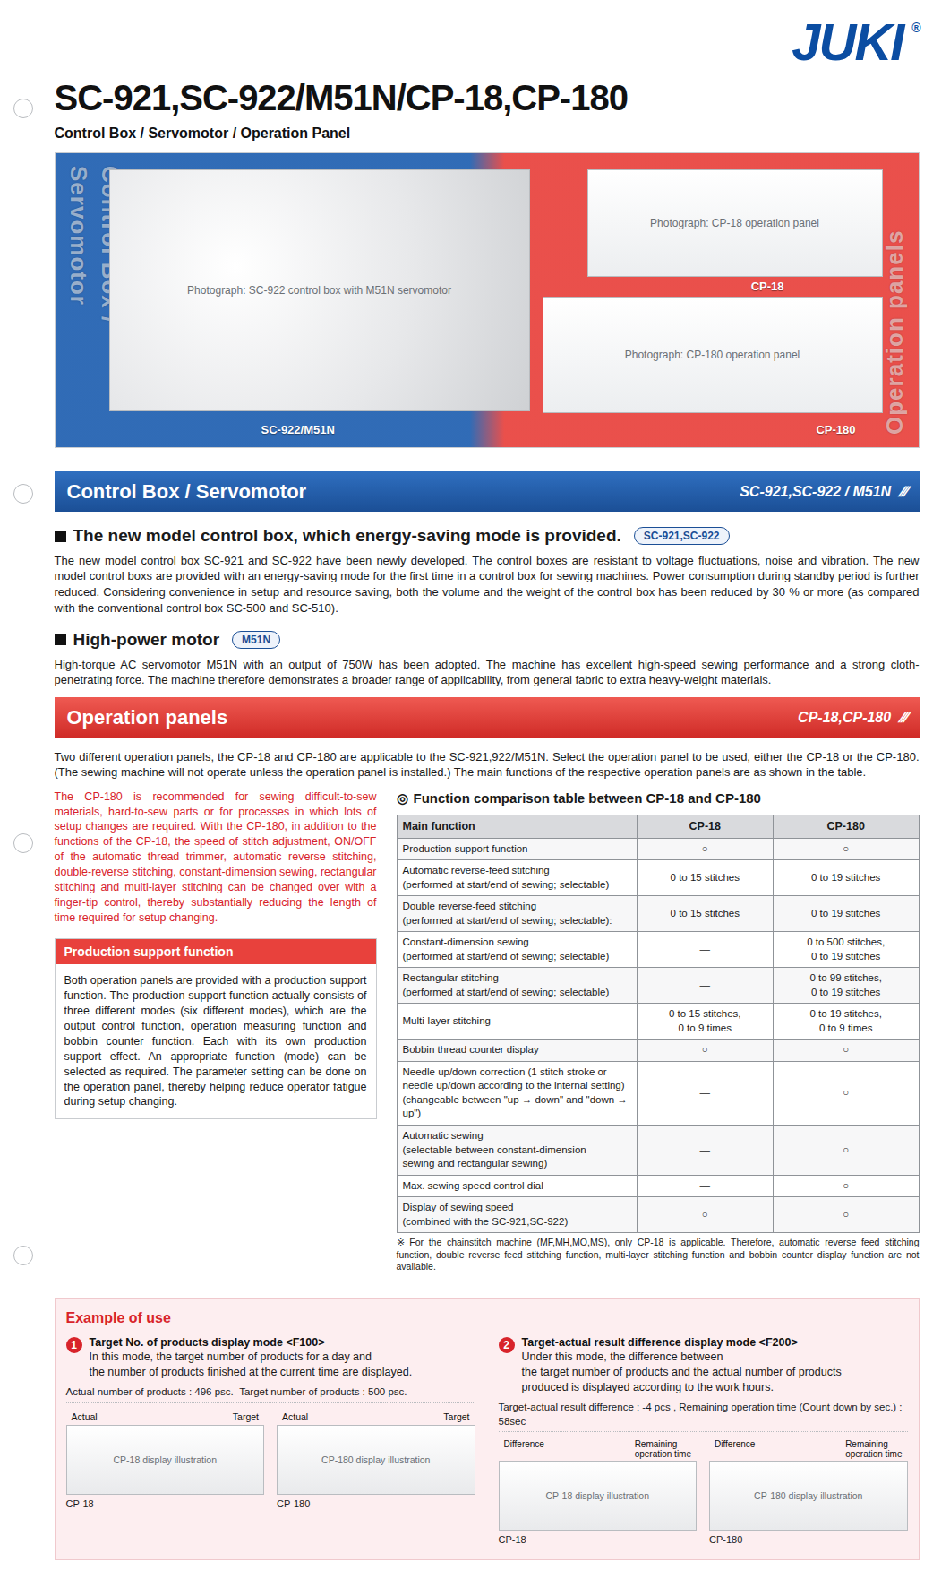JUKI®
SC-921,SC-922/M51N/CP-18,CP-180
Control Box / Servomotor / Operation Panel
Control Box / Servomotor
Operation panels
Photograph: SC-922 control box with M51N servomotor
Photograph: CP-18 operation panel
Photograph: CP-180 operation panel
SC-922/M51N
CP-18
CP-180
Control Box / Servomotor SC-921,SC-922 / M51N///
The new model control box, which energy-saving mode is provided. SC-921,SC-922
The new model control box SC-921 and SC-922 have been newly developed. The control boxes are resistant to voltage fluctuations, noise and vibration. The new model control boxs are provided with an energy-saving mode for the first time in a control box for sewing machines. Power consumption during standby period is further reduced. Considering convenience in setup and resource saving, both the volume and the weight of the control box has been reduced by 30 % or more (as compared with the conventional control box SC-500 and SC-510).
High-power motor M51N
High-torque AC servomotor M51N with an output of 750W has been adopted. The machine has excellent high-speed sewing performance and a strong cloth-penetrating force. The machine therefore demonstrates a broader range of applicability, from general fabric to extra heavy-weight materials.
Operation panels CP-18,CP-180///
Two different operation panels, the CP-18 and CP-180 are applicable to the SC-921,922/M51N. Select the operation panel to be used, either the CP-18 or the CP-180. (The sewing machine will not operate unless the operation panel is installed.) The main functions of the respective operation panels are as shown in the table.
The CP-180 is recommended for sewing difficult-to-sew materials, hard-to-sew parts or for processes in which lots of setup changes are required. With the CP-180, in addition to the functions of the CP-18, the speed of stitch adjustment, ON/OFF of the automatic thread trimmer, automatic reverse stitching, double-reverse stitching, constant-dimension sewing, rectangular stitching and multi-layer stitching can be changed over with a finger-tip control, thereby substantially reducing the length of time required for setup changing.
Production support function
Both operation panels are provided with a production support function. The production support function actually consists of three different modes (six different modes), which are the output control function, operation measuring function and bobbin counter function. Each with its own production support effect. An appropriate function (mode) can be selected as required. The parameter setting can be done on the operation panel, thereby helping reduce operator fatigue during setup changing.
Function comparison table between CP-18 and CP-180
| Main function | CP-18 | CP-180 |
| --- | --- | --- |
| Production support function | ○ | ○ |
| Automatic reverse-feed stitching (performed at start/end of sewing; selectable) | 0 to 15 stitches | 0 to 19 stitches |
| Double reverse-feed stitching (performed at start/end of sewing; selectable): | 0 to 15 stitches | 0 to 19 stitches |
| Constant-dimension sewing (performed at start/end of sewing; selectable) | — | 0 to 500 stitches, 0 to 19 stitches |
| Rectangular stitching (performed at start/end of sewing; selectable) | — | 0 to 99 stitches, 0 to 19 stitches |
| Multi-layer stitching | 0 to 15 stitches, 0 to 9 times | 0 to 19 stitches, 0 to 9 times |
| Bobbin thread counter display | ○ | ○ |
| Needle up/down correction (1 stitch stroke or needle up/down according to the internal setting) (changeable between "up → down" and "down → up") | — | ○ |
| Automatic sewing (selectable between constant-dimension sewing and rectangular sewing) | — | ○ |
| Max. sewing speed control dial | — | ○ |
| Display of sewing speed (combined with the SC-921,SC-922) | ○ | ○ |
For the chainstitch machine (MF,MH,MO,MS), only CP-18 is applicable. Therefore, automatic reverse feed stitching function, double reverse feed stitching function, multi-layer stitching function and bobbin counter display function are not available.
Example of use
1
Target No. of products display mode <F100> In this mode, the target number of products for a day and
the number of products finished at the current time are displayed.
Actual number of products : 496 psc. Target number of products : 500 psc.
Actual Target
CP-18 display illustration
CP-18
Actual Target
CP-180 display illustration
CP-180
2
Target-actual result difference display mode <F200> Under this mode, the difference between
the target number of products and the actual number of products
produced is displayed according to the work hours.
Target-actual result difference : -4 pcs , Remaining operation time (Count down by sec.) : 58sec
Difference Remaining
operation time
CP-18 display illustration
CP-18
Difference Remaining
operation time
CP-180 display illustration
CP-180